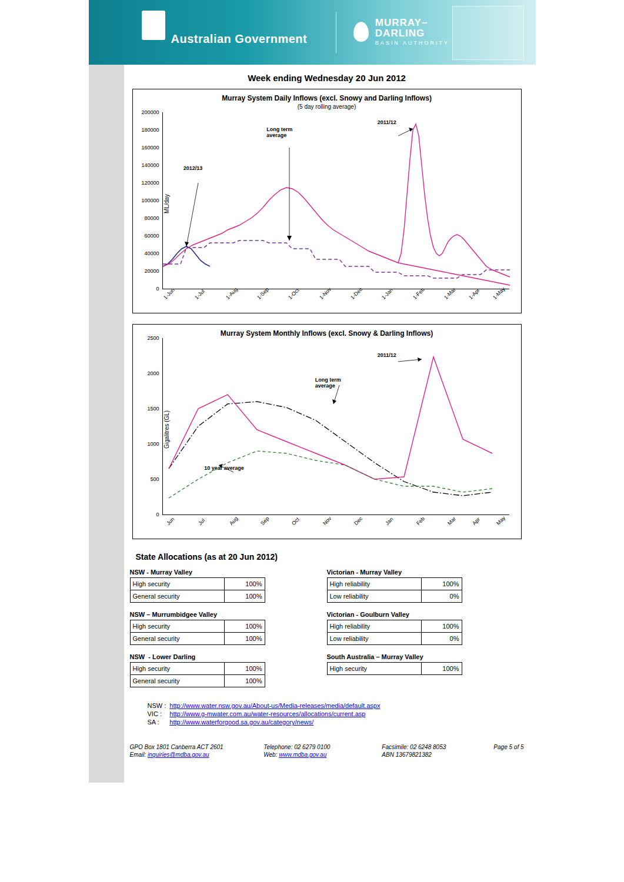Australian Government
MURRAY–
DARLING
BASIN AUTHORITY
Week ending Wednesday 20 Jun 2012
Murray System Daily Inflows (excl. Snowy and Darling Inflows)
(5 day rolling average)
ML/day
200000 180000 160000 140000 120000 100000 80000 60000 40000 20000 0
Long term
average
2011/12
2012/13
1-Jun 1-Jul 1-Aug 1-Sep 1-Oct 1-Nov 1-Dec 1-Jan 1-Feb 1-Mar 1-Apr 1-May
Murray System Monthly Inflows (excl. Snowy & Darling Inflows)
Gigalitres (GL)
2500 2000 1500 1000 500 0
2011/12
Long term
average
10 year average
Jun Jul Aug Sep Oct Nov Dec Jan Feb Mar Apr May
State Allocations (as at 20 Jun 2012)
| NSW - Murray Valley / High security / 100% / / General security / 100% / | Victorian - Murray Valley / High reliability / 100% / / Low reliability / 0% / |
| NSW – Murrumbidgee Valley / High security / 100% / / General security / 100% / | Victorian - Goulburn Valley / High reliability / 100% / / Low reliability / 0% / |
| NSW - Lower Darling / High security / 100% / / General security / 100% / | South Australia – Murray Valley / High security / 100% / |
| NSW : | http://www.water.nsw.gov.au/About-us/Media-releases/media/default.aspx |
| VIC : | http://www.g-mwater.com.au/water-resources/allocations/current.asp |
| SA : | http://www.waterforgood.sa.gov.au/category/news/ |
| GPO Box 1801 Canberra ACT 2601 | Telephone: 02 6279 0100 | Facsimile: 02 6248 8053 | Page 5 of 5 |
| Email: inquiries@mdba.gov.au | Web: www.mdba.gov.au | ABN 13679821382 |